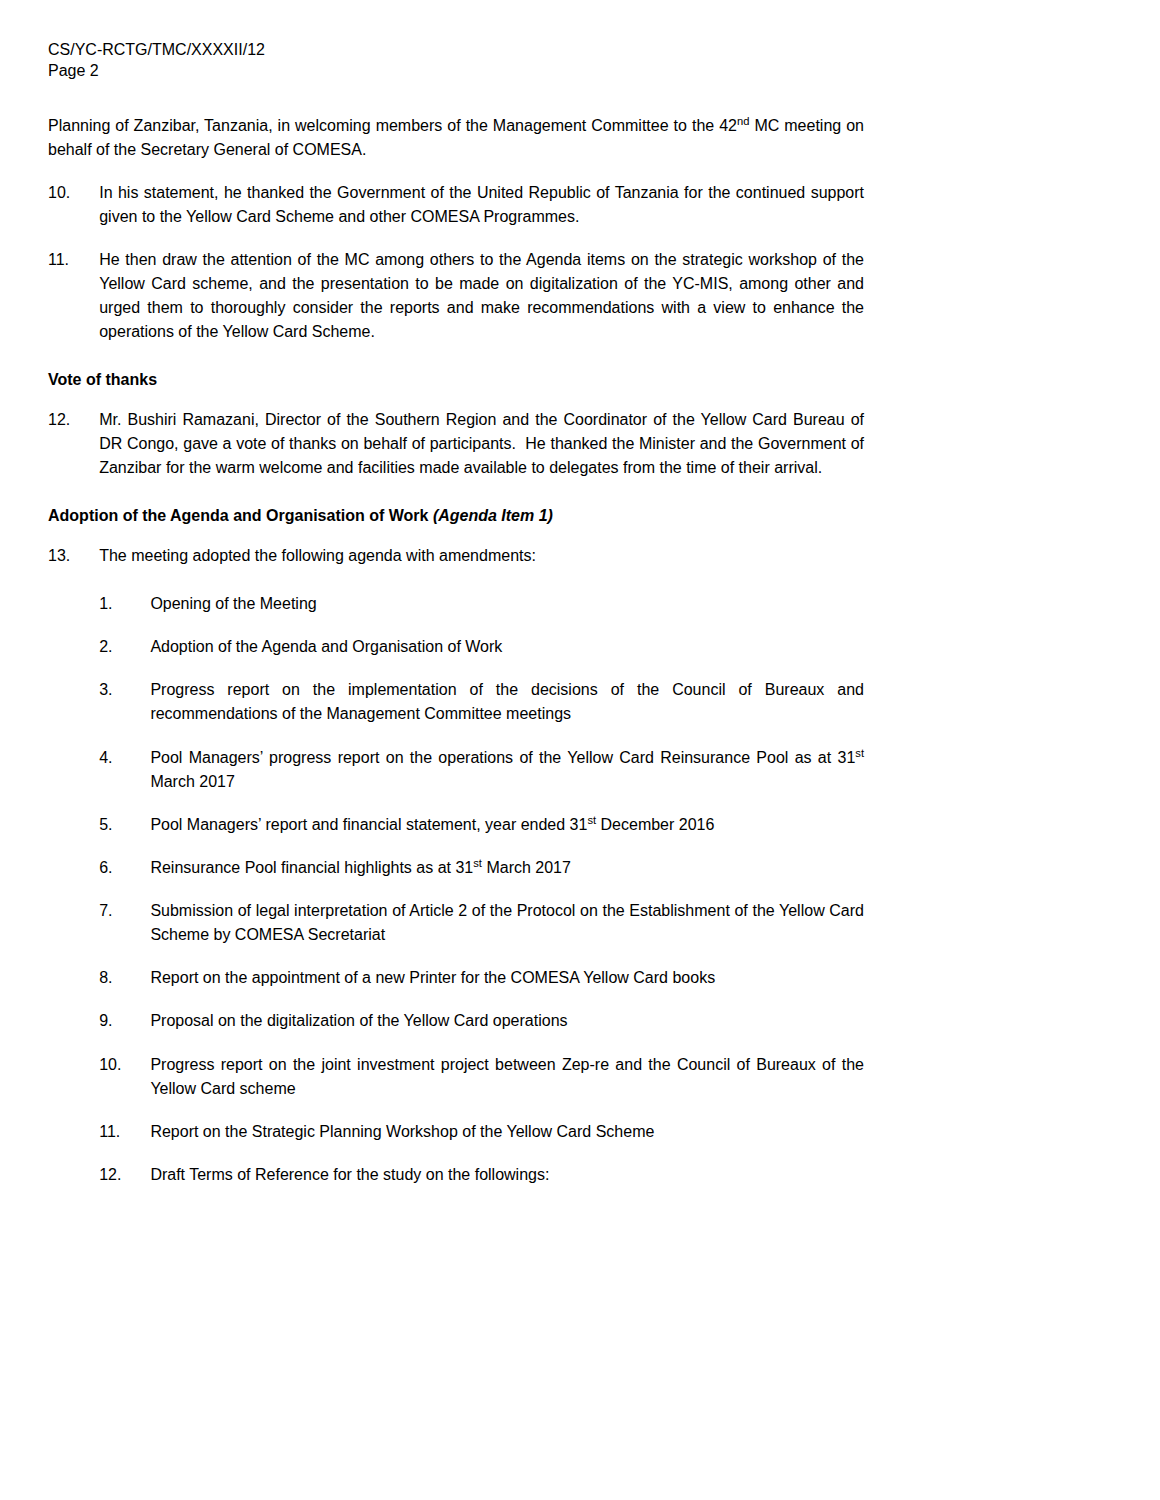CS/YC-RCTG/TMC/XXXXII/12
Page 2
Planning of Zanzibar, Tanzania, in welcoming members of the Management Committee to the 42nd MC meeting on behalf of the Secretary General of COMESA.
10.
In his statement, he thanked the Government of the United Republic of Tanzania for the continued support given to the Yellow Card Scheme and other COMESA Programmes.
11.
He then draw the attention of the MC among others to the Agenda items on the strategic workshop of the Yellow Card scheme, and the presentation to be made on digitalization of the YC-MIS, among other and urged them to thoroughly consider the reports and make recommendations with a view to enhance the operations of the Yellow Card Scheme.
Vote of thanks
12.
Mr. Bushiri Ramazani, Director of the Southern Region and the Coordinator of the Yellow Card Bureau of DR Congo, gave a vote of thanks on behalf of participants. He thanked the Minister and the Government of Zanzibar for the warm welcome and facilities made available to delegates from the time of their arrival.
Adoption of the Agenda and Organisation of Work (Agenda Item 1)
13.
The meeting adopted the following agenda with amendments:
Opening of the Meeting
Adoption of the Agenda and Organisation of Work
Progress report on the implementation of the decisions of the Council of Bureaux and recommendations of the Management Committee meetings
Pool Managers’ progress report on the operations of the Yellow Card Reinsurance Pool as at 31st March 2017
Pool Managers’ report and financial statement, year ended 31st December 2016
Reinsurance Pool financial highlights as at 31st March 2017
Submission of legal interpretation of Article 2 of the Protocol on the Establishment of the Yellow Card Scheme by COMESA Secretariat
Report on the appointment of a new Printer for the COMESA Yellow Card books
Proposal on the digitalization of the Yellow Card operations
Progress report on the joint investment project between Zep-re and the Council of Bureaux of the Yellow Card scheme
Report on the Strategic Planning Workshop of the Yellow Card Scheme
Draft Terms of Reference for the study on the followings: